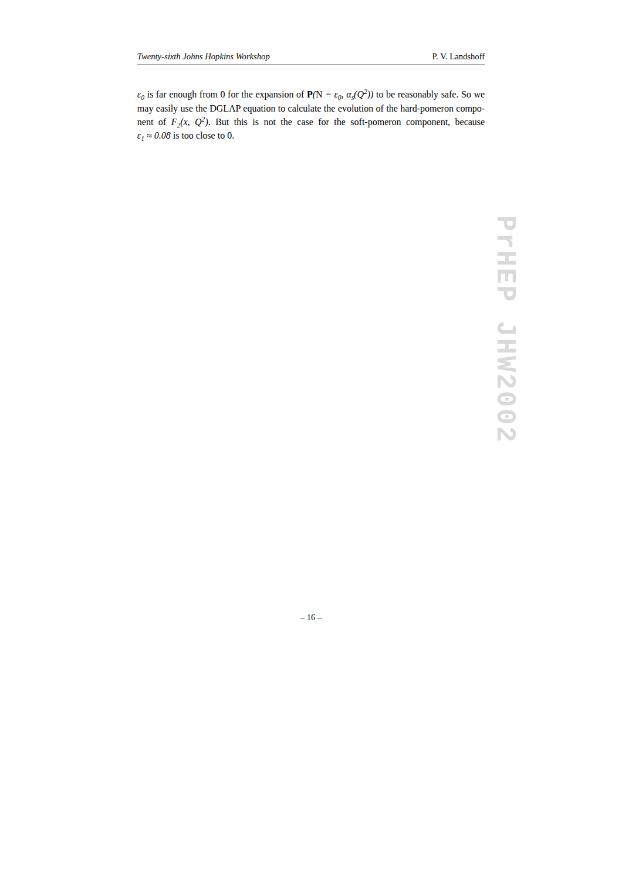Twenty-sixth Johns Hopkins Workshop P. V. Landshoff
ε0 is far enough from 0 for the expansion of P(N = ε0, αs(Q2)) to be reasonably safe. So we may easily use the DGLAP equation to calculate the evolution of the hard-pomeron component of F2(x, Q2). But this is not the case for the soft-pomeron component, because ε1 ≈ 0.08 is too close to 0.
PrHEP JHW2002
– 16 –